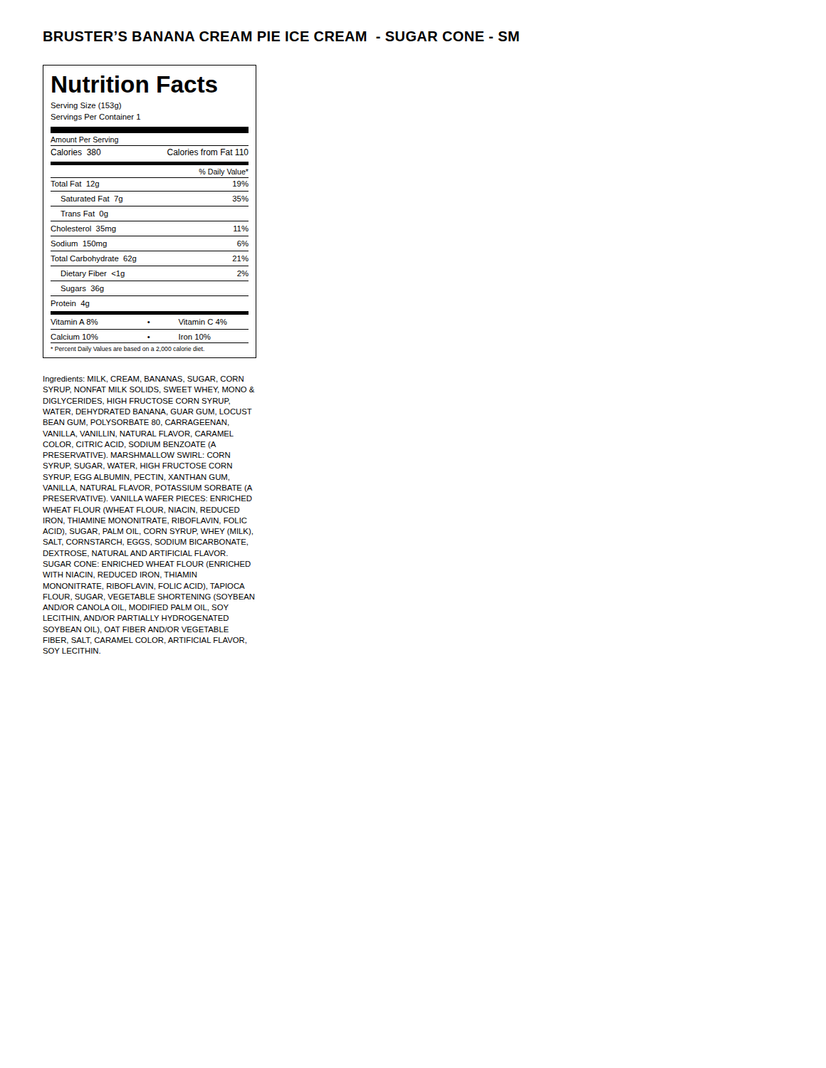BRUSTER’S BANANA CREAM PIE ICE CREAM - SUGAR CONE - SM
Nutrition Facts
Serving Size (153g)
Servings Per Container 1
Amount Per Serving
| Calories 380 | Calories from Fat 110 |
| % Daily Value* |
| Total Fat 12g | 19% |
| Saturated Fat 7g | 35% |
| Trans Fat 0g | |
| Cholesterol 35mg | 11% |
| Sodium 150mg | 6% |
| Total Carbohydrate 62g | 21% |
| Dietary Fiber <1g | 2% |
| Sugars 36g | |
| Protein 4g | |
| Vitamin A 8% | • | Vitamin C 4% |
| Calcium 10% | • | Iron 10% |
* Percent Daily Values are based on a 2,000 calorie diet.
Ingredients: MILK, CREAM, BANANAS, SUGAR, CORN SYRUP, NONFAT MILK SOLIDS, SWEET WHEY, MONO & DIGLYCERIDES, HIGH FRUCTOSE CORN SYRUP, WATER, DEHYDRATED BANANA, GUAR GUM, LOCUST BEAN GUM, POLYSORBATE 80, CARRAGEENAN, VANILLA, VANILLIN, NATURAL FLAVOR, CARAMEL COLOR, CITRIC ACID, SODIUM BENZOATE (A PRESERVATIVE). MARSHMALLOW SWIRL: CORN SYRUP, SUGAR, WATER, HIGH FRUCTOSE CORN SYRUP, EGG ALBUMIN, PECTIN, XANTHAN GUM, VANILLA, NATURAL FLAVOR, POTASSIUM SORBATE (A PRESERVATIVE). VANILLA WAFER PIECES: ENRICHED WHEAT FLOUR (WHEAT FLOUR, NIACIN, REDUCED IRON, THIAMINE MONONITRATE, RIBOFLAVIN, FOLIC ACID), SUGAR, PALM OIL, CORN SYRUP, WHEY (MILK), SALT, CORNSTARCH, EGGS, SODIUM BICARBONATE, DEXTROSE, NATURAL AND ARTIFICIAL FLAVOR. SUGAR CONE: ENRICHED WHEAT FLOUR (ENRICHED WITH NIACIN, REDUCED IRON, THIAMIN MONONITRATE, RIBOFLAVIN, FOLIC ACID), TAPIOCA FLOUR, SUGAR, VEGETABLE SHORTENING (SOYBEAN AND/OR CANOLA OIL, MODIFIED PALM OIL, SOY LECITHIN, AND/OR PARTIALLY HYDROGENATED SOYBEAN OIL), OAT FIBER AND/OR VEGETABLE FIBER, SALT, CARAMEL COLOR, ARTIFICIAL FLAVOR, SOY LECITHIN.